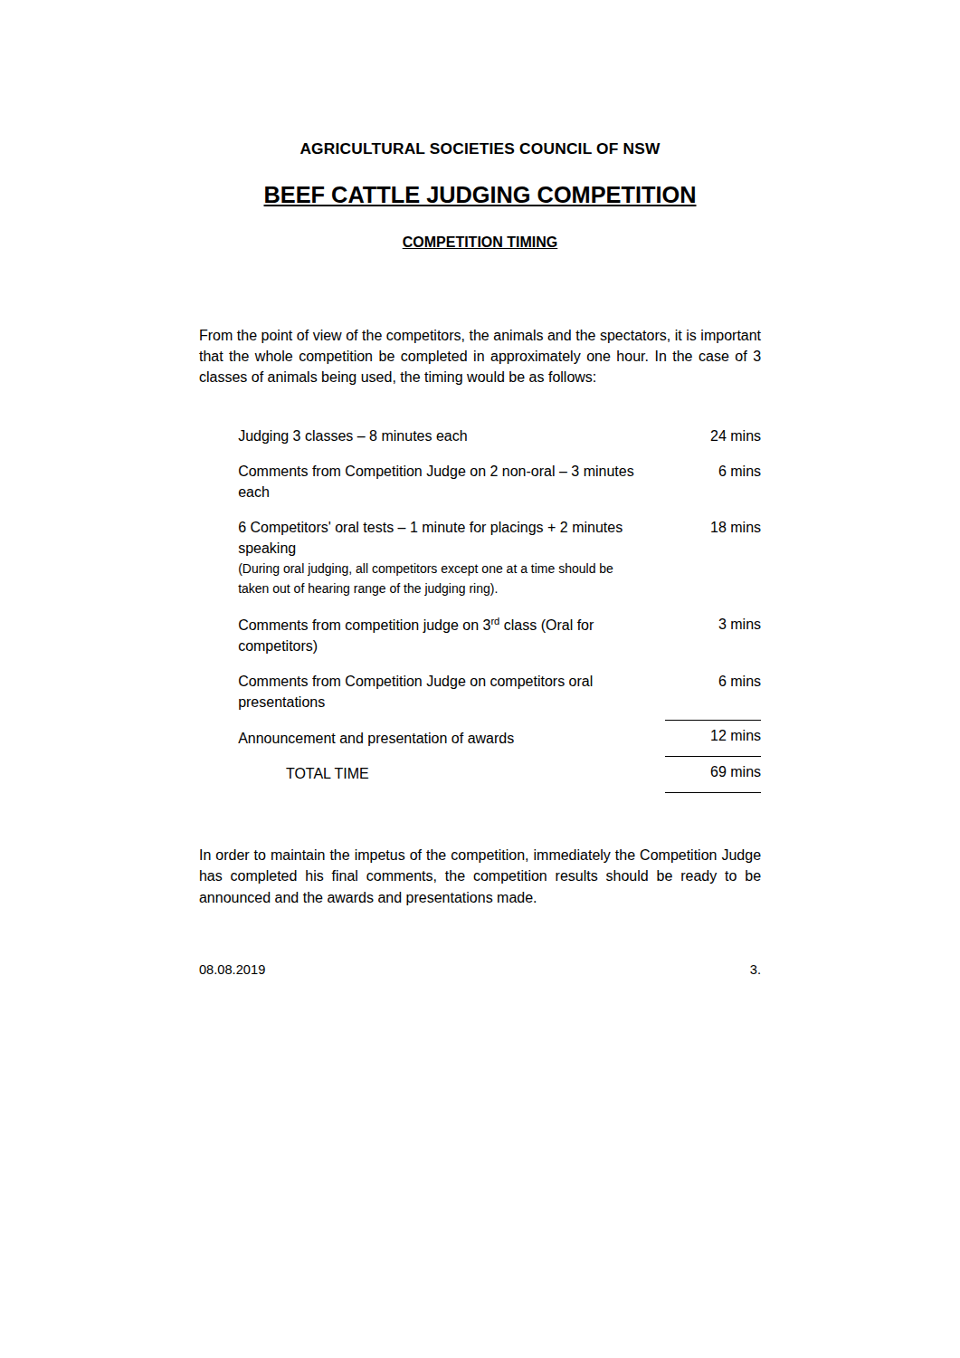AGRICULTURAL SOCIETIES COUNCIL OF NSW
BEEF CATTLE JUDGING COMPETITION
COMPETITION TIMING
From the point of view of the competitors, the animals and the spectators, it is important that the whole competition be completed in approximately one hour. In the case of 3 classes of animals being used, the timing would be as follows:
| Judging 3 classes – 8 minutes each | 24 mins |
| Comments from Competition Judge on 2 non-oral – 3 minutes each | 6 mins |
| 6 Competitors' oral tests – 1 minute for placings + 2 minutes speaking (During oral judging, all competitors except one at a time should be taken out of hearing range of the judging ring). | 18 mins |
| Comments from competition judge on 3 rd class (Oral for competitors) | 3 mins |
| Comments from Competition Judge on competitors oral presentations | 6 mins |
| Announcement and presentation of awards | 12 mins |
| TOTAL TIME | 69 mins |
In order to maintain the impetus of the competition, immediately the Competition Judge has completed his final comments, the competition results should be ready to be announced and the awards and presentations made.
08.08.2019 3.